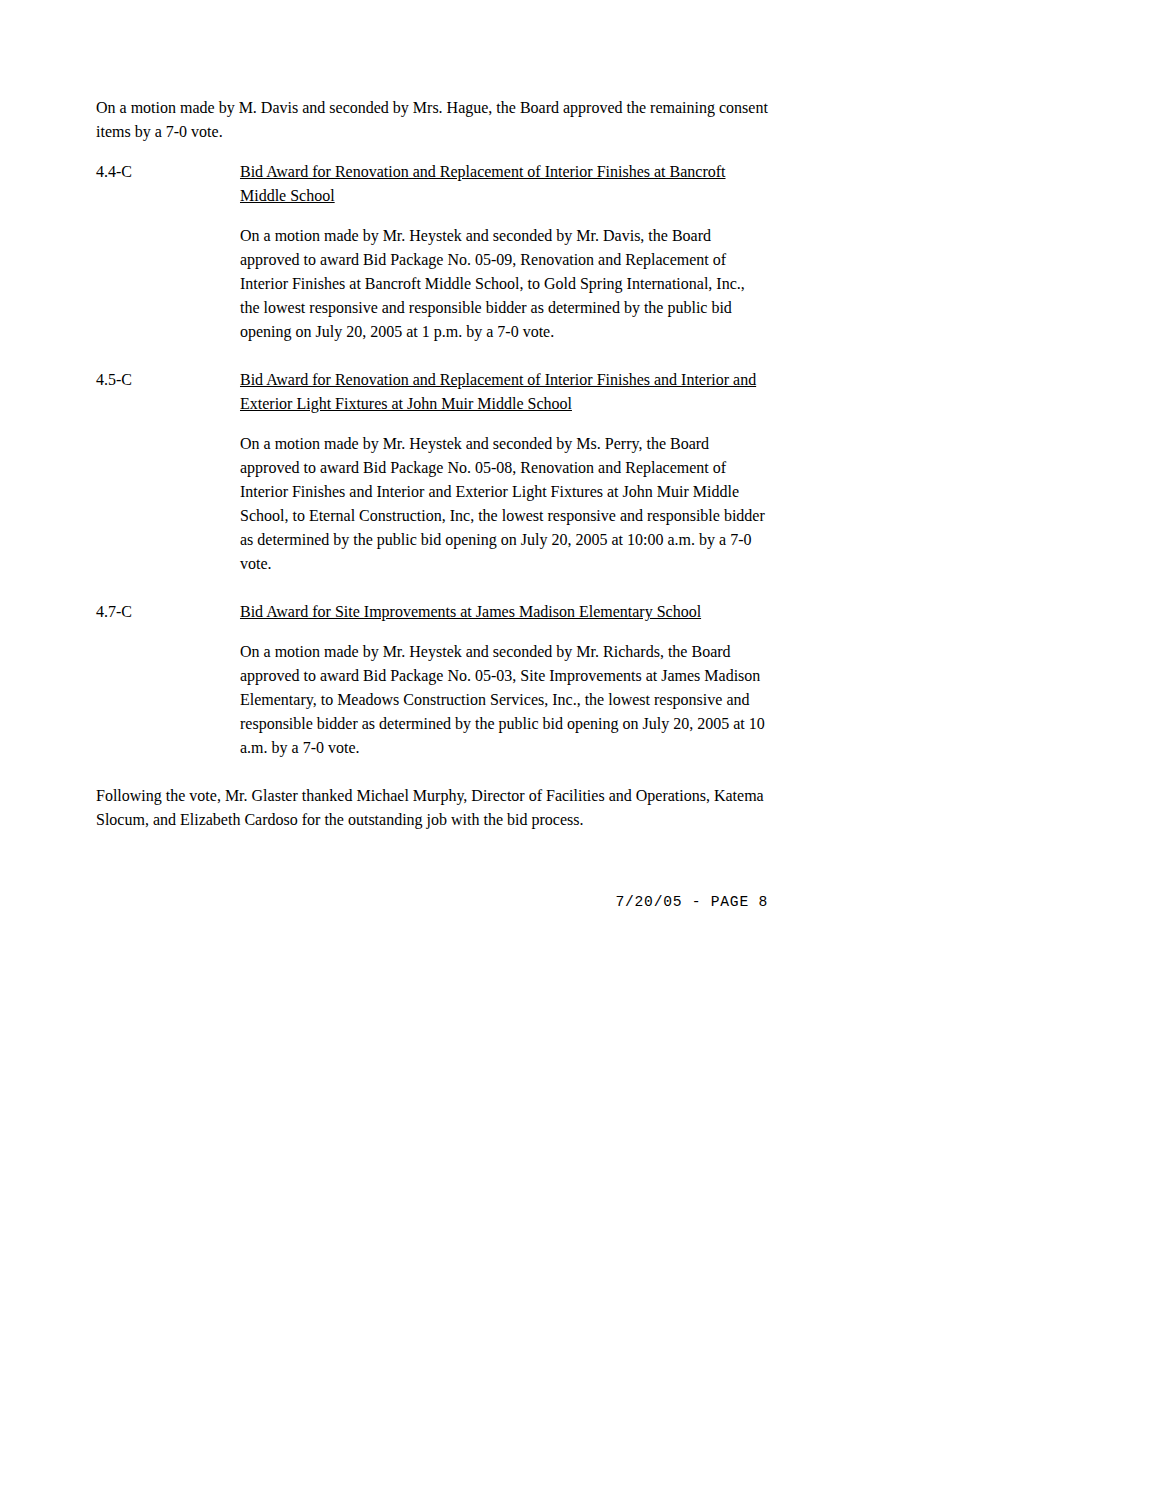On a motion made by M. Davis and seconded by Mrs. Hague, the Board approved the remaining consent items by a 7-0 vote.
4.4-C
Bid Award for Renovation and Replacement of Interior Finishes at Bancroft Middle School
On a motion made by Mr. Heystek and seconded by Mr. Davis, the Board approved to award Bid Package No. 05-09, Renovation and Replacement of Interior Finishes at Bancroft Middle School, to Gold Spring International, Inc., the lowest responsive and responsible bidder as determined by the public bid opening on July 20, 2005 at 1 p.m. by a 7-0 vote.
4.5-C
Bid Award for Renovation and Replacement of Interior Finishes and Interior and Exterior Light Fixtures at John Muir Middle School
On a motion made by Mr. Heystek and seconded by Ms. Perry, the Board approved to award Bid Package No. 05-08, Renovation and Replacement of Interior Finishes and Interior and Exterior Light Fixtures at John Muir Middle School, to Eternal Construction, Inc, the lowest responsive and responsible bidder as determined by the public bid opening on July 20, 2005 at 10:00 a.m. by a 7-0 vote.
4.7-C
Bid Award for Site Improvements at James Madison Elementary School
On a motion made by Mr. Heystek and seconded by Mr. Richards, the Board approved to award Bid Package No. 05-03, Site Improvements at James Madison Elementary, to Meadows Construction Services, Inc., the lowest responsive and responsible bidder as determined by the public bid opening on July 20, 2005 at 10 a.m. by a 7-0 vote.
Following the vote, Mr. Glaster thanked Michael Murphy, Director of Facilities and Operations, Katema Slocum, and Elizabeth Cardoso for the outstanding job with the bid process.
7/20/05 - PAGE 8